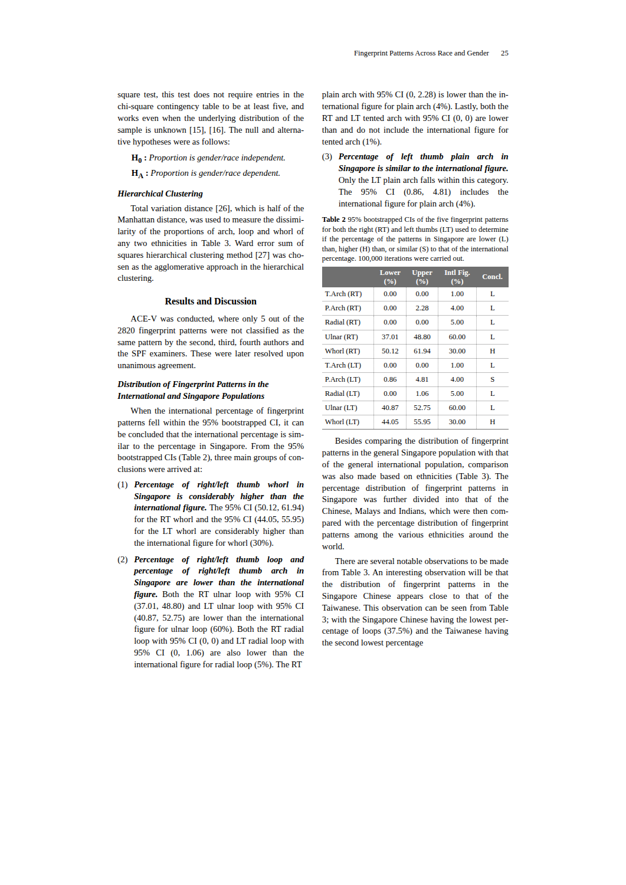Fingerprint Patterns Across Race and Gender25
square test, this test does not require entries in the chi-square contingency table to be at least five, and works even when the underlying distribution of the sample is unknown [15], [16]. The null and alternative hypotheses were as follows:
H0 : Proportion is gender/race independent.
HA : Proportion is gender/race dependent.
Hierarchical Clustering
Total variation distance [26], which is half of the Manhattan distance, was used to measure the dissimilarity of the proportions of arch, loop and whorl of any two ethnicities in Table 3. Ward error sum of squares hierarchical clustering method [27] was chosen as the agglomerative approach in the hierarchical clustering.
Results and Discussion
ACE-V was conducted, where only 5 out of the 2820 fingerprint patterns were not classified as the same pattern by the second, third, fourth authors and the SPF examiners. These were later resolved upon unanimous agreement.
Distribution of Fingerprint Patterns in the International and Singapore Populations
When the international percentage of fingerprint patterns fell within the 95% bootstrapped CI, it can be concluded that the international percentage is similar to the percentage in Singapore. From the 95% bootstrapped CIs (Table 2), three main groups of conclusions were arrived at:
(1) Percentage of right/left thumb whorl in Singapore is considerably higher than the international figure. The 95% CI (50.12, 61.94) for the RT whorl and the 95% CI (44.05, 55.95) for the LT whorl are considerably higher than the international figure for whorl (30%).
(2) Percentage of right/left thumb loop and percentage of right/left thumb arch in Singapore are lower than the international figure. Both the RT ulnar loop with 95% CI (37.01, 48.80) and LT ulnar loop with 95% CI (40.87, 52.75) are lower than the international figure for ulnar loop (60%). Both the RT radial loop with 95% CI (0, 0) and LT radial loop with 95% CI (0, 1.06) are also lower than the international figure for radial loop (5%). The RT
plain arch with 95% CI (0, 2.28) is lower than the international figure for plain arch (4%). Lastly, both the RT and LT tented arch with 95% CI (0, 0) are lower than and do not include the international figure for tented arch (1%).
(3) Percentage of left thumb plain arch in Singapore is similar to the international figure. Only the LT plain arch falls within this category. The 95% CI (0.86, 4.81) includes the international figure for plain arch (4%).
Table 2 95% bootstrapped CIs of the five fingerprint patterns for both the right (RT) and left thumbs (LT) used to determine if the percentage of the patterns in Singapore are lower (L) than, higher (H) than, or similar (S) to that of the international percentage. 100,000 iterations were carried out.
| | Lower (%) | Upper (%) | Intl Fig. (%) | Concl. |
| --- | --- | --- | --- | --- |
| T.Arch (RT) | 0.00 | 0.00 | 1.00 | L |
| P.Arch (RT) | 0.00 | 2.28 | 4.00 | L |
| Radial (RT) | 0.00 | 0.00 | 5.00 | L |
| Ulnar (RT) | 37.01 | 48.80 | 60.00 | L |
| Whorl (RT) | 50.12 | 61.94 | 30.00 | H |
| T.Arch (LT) | 0.00 | 0.00 | 1.00 | L |
| P.Arch (LT) | 0.86 | 4.81 | 4.00 | S |
| Radial (LT) | 0.00 | 1.06 | 5.00 | L |
| Ulnar (LT) | 40.87 | 52.75 | 60.00 | L |
| Whorl (LT) | 44.05 | 55.95 | 30.00 | H |
Besides comparing the distribution of fingerprint patterns in the general Singapore population with that of the general international population, comparison was also made based on ethnicities (Table 3). The percentage distribution of fingerprint patterns in Singapore was further divided into that of the Chinese, Malays and Indians, which were then compared with the percentage distribution of fingerprint patterns among the various ethnicities around the world.
There are several notable observations to be made from Table 3. An interesting observation will be that the distribution of fingerprint patterns in the Singapore Chinese appears close to that of the Taiwanese. This observation can be seen from Table 3; with the Singapore Chinese having the lowest percentage of loops (37.5%) and the Taiwanese having the second lowest percentage